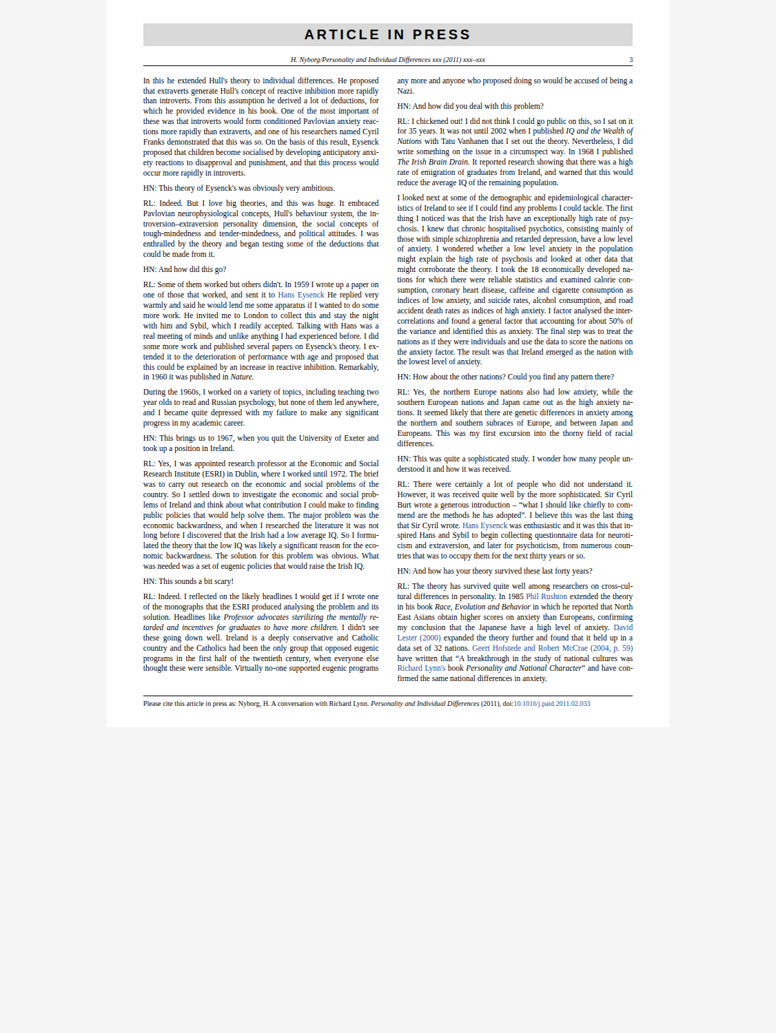ARTICLE IN PRESS
H. Nyborg/Personality and Individual Differences xxx (2011) xxx–xxx 3
In this he extended Hull's theory to individual differences. He proposed that extraverts generate Hull's concept of reactive inhibition more rapidly than introverts. From this assumption he derived a lot of deductions, for which he provided evidence in his book. One of the most important of these was that introverts would form conditioned Pavlovian anxiety reactions more rapidly than extraverts, and one of his researchers named Cyril Franks demonstrated that this was so. On the basis of this result, Eysenck proposed that children become socialised by developing anticipatory anxiety reactions to disapproval and punishment, and that this process would occur more rapidly in introverts.
HN: This theory of Eysenck's was obviously very ambitious.
RL: Indeed. But I love big theories, and this was huge. It embraced Pavlovian neurophysiological concepts, Hull's behaviour system, the introversion–extraversion personality dimension, the social concepts of tough-mindedness and tender-mindedness, and political attitudes. I was enthralled by the theory and began testing some of the deductions that could be made from it.
HN: And how did this go?
RL: Some of them worked but others didn't. In 1959 I wrote up a paper on one of those that worked, and sent it to Hans Eysenck He replied very warmly and said he would lend me some apparatus if I wanted to do some more work. He invited me to London to collect this and stay the night with him and Sybil, which I readily accepted. Talking with Hans was a real meeting of minds and unlike anything I had experienced before. I did some more work and published several papers on Eysenck's theory. I extended it to the deterioration of performance with age and proposed that this could be explained by an increase in reactive inhibition. Remarkably, in 1960 it was published in Nature.
During the 1960s, I worked on a variety of topics, including teaching two year olds to read and Russian psychology, but none of them led anywhere, and I became quite depressed with my failure to make any significant progress in my academic career.
HN: This brings us to 1967, when you quit the University of Exeter and took up a position in Ireland.
RL: Yes, I was appointed research professor at the Economic and Social Research Institute (ESRI) in Dublin, where I worked until 1972. The brief was to carry out research on the economic and social problems of the country. So I settled down to investigate the economic and social problems of Ireland and think about what contribution I could make to finding public policies that would help solve them. The major problem was the economic backwardness, and when I researched the literature it was not long before I discovered that the Irish had a low average IQ. So I formulated the theory that the low IQ was likely a significant reason for the economic backwardness. The solution for this problem was obvious. What was needed was a set of eugenic policies that would raise the Irish IQ.
HN: This sounds a bit scary!
RL: Indeed. I reflected on the likely headlines I would get if I wrote one of the monographs that the ESRI produced analysing the problem and its solution. Headlines like Professor advocates sterilizing the mentally retarded and incentives for graduates to have more children. I didn't see these going down well. Ireland is a deeply conservative and Catholic country and the Catholics had been the only group that opposed eugenic programs in the first half of the twentieth century, when everyone else thought these were sensible. Virtually no-one supported eugenic programs any more and anyone who proposed doing so would be accused of being a Nazi.
HN: And how did you deal with this problem?
RL: I chickened out! I did not think I could go public on this, so I sat on it for 35 years. It was not until 2002 when I published IQ and the Wealth of Nations with Tatu Vanhanen that I set out the theory. Nevertheless, I did write something on the issue in a circumspect way. In 1968 I published The Irish Brain Drain. It reported research showing that there was a high rate of emigration of graduates from Ireland, and warned that this would reduce the average IQ of the remaining population.
I looked next at some of the demographic and epidemiological characteristics of Ireland to see if I could find any problems I could tackle. The first thing I noticed was that the Irish have an exceptionally high rate of psychosis. I knew that chronic hospitalised psychotics, consisting mainly of those with simple schizophrenia and retarded depression, have a low level of anxiety. I wondered whether a low level anxiety in the population might explain the high rate of psychosis and looked at other data that might corroborate the theory. I took the 18 economically developed nations for which there were reliable statistics and examined calorie consumption, coronary heart disease, caffeine and cigarette consumption as indices of low anxiety, and suicide rates, alcohol consumption, and road accident death rates as indices of high anxiety. I factor analysed the inter-correlations and found a general factor that accounting for about 50% of the variance and identified this as anxiety. The final step was to treat the nations as if they were individuals and use the data to score the nations on the anxiety factor. The result was that Ireland emerged as the nation with the lowest level of anxiety.
HN: How about the other nations? Could you find any pattern there?
RL: Yes, the northern Europe nations also had low anxiety, while the southern European nations and Japan came out as the high anxiety nations. It seemed likely that there are genetic differences in anxiety among the northern and southern subraces of Europe, and between Japan and Europeans. This was my first excursion into the thorny field of racial differences.
HN: This was quite a sophisticated study. I wonder how many people understood it and how it was received.
RL: There were certainly a lot of people who did not understand it. However, it was received quite well by the more sophisticated. Sir Cyril Burt wrote a generous introduction – “what I should like chiefly to commend are the methods he has adopted”. I believe this was the last thing that Sir Cyril wrote. Hans Eysenck was enthusiastic and it was this that inspired Hans and Sybil to begin collecting questionnaire data for neuroticism and extraversion, and later for psychoticism, from numerous countries that was to occupy them for the next thirty years or so.
HN: And how has your theory survived these last forty years?
RL: The theory has survived quite well among researchers on cross-cultural differences in personality. In 1985 Phil Rushton extended the theory in his book Race, Evolution and Behavior in which he reported that North East Asians obtain higher scores on anxiety than Europeans, confirming my conclusion that the Japanese have a high level of anxiety. David Lester (2000) expanded the theory further and found that it held up in a data set of 32 nations. Geert Hofstede and Robert McCrae (2004, p. 59) have written that “A breakthrough in the study of national cultures was Richard Lynn's book Personality and National Character” and have confirmed the same national differences in anxiety.
Please cite this article in press as: Nyborg, H. A conversation with Richard Lynn. Personality and Individual Differences (2011), doi:10.1016/j.paid.2011.02.033